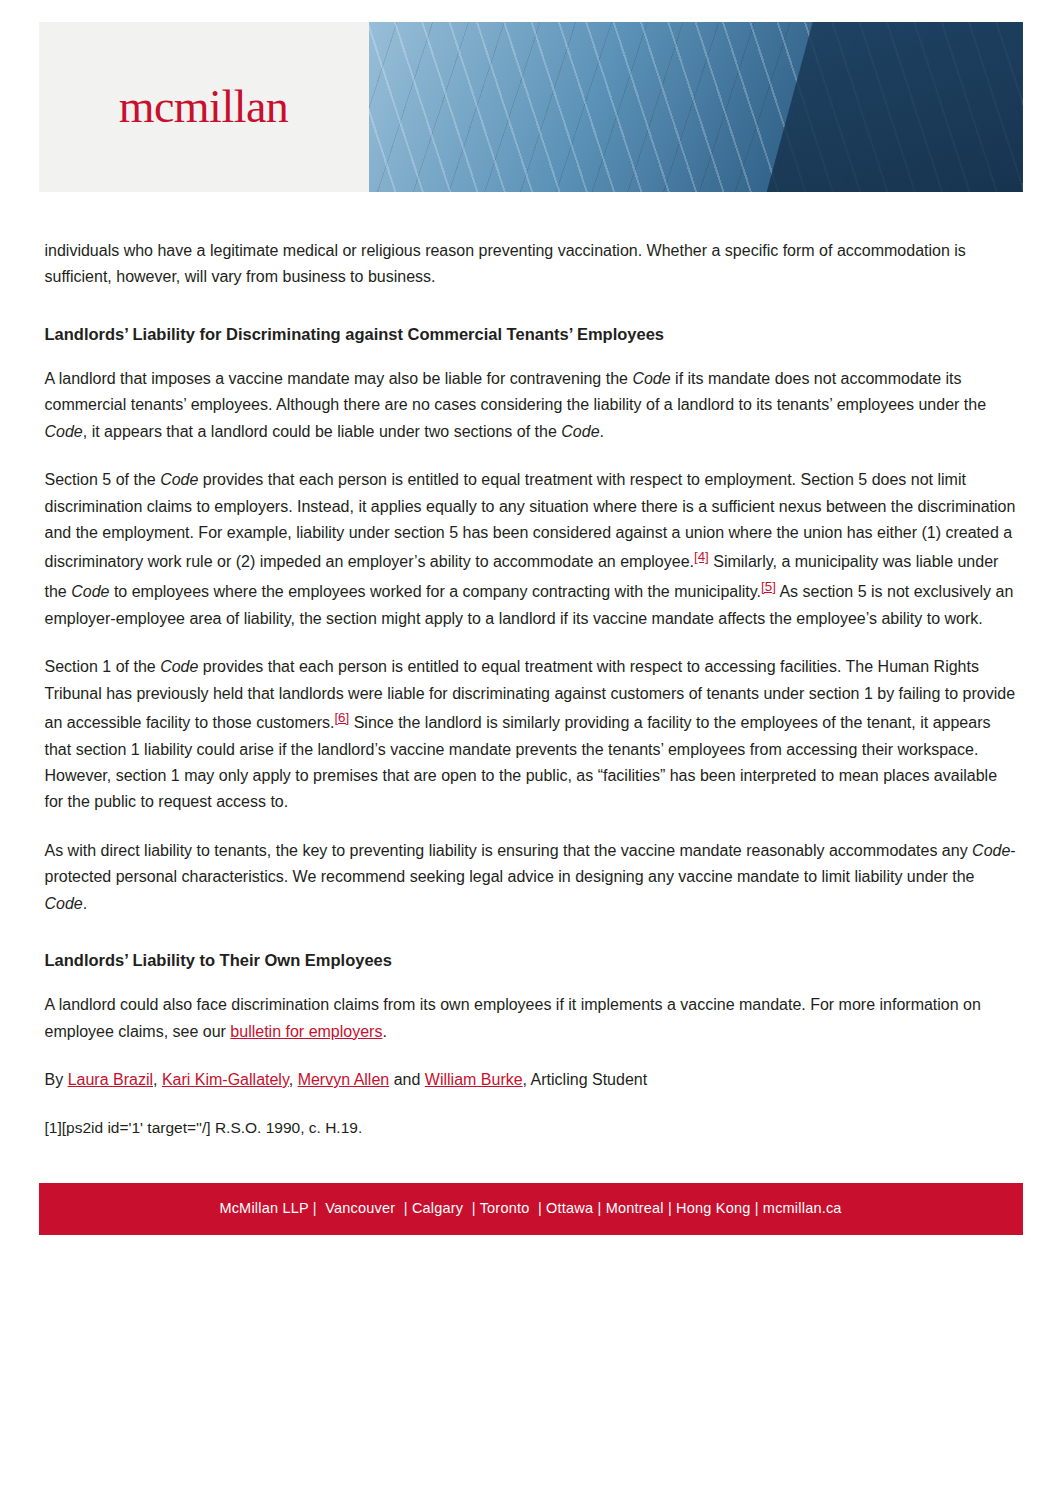mcmillan
individuals who have a legitimate medical or religious reason preventing vaccination. Whether a specific form of accommodation is sufficient, however, will vary from business to business.
Landlords’ Liability for Discriminating against Commercial Tenants’ Employees
A landlord that imposes a vaccine mandate may also be liable for contravening the Code if its mandate does not accommodate its commercial tenants’ employees. Although there are no cases considering the liability of a landlord to its tenants’ employees under the Code, it appears that a landlord could be liable under two sections of the Code.
Section 5 of the Code provides that each person is entitled to equal treatment with respect to employment. Section 5 does not limit discrimination claims to employers. Instead, it applies equally to any situation where there is a sufficient nexus between the discrimination and the employment. For example, liability under section 5 has been considered against a union where the union has either (1) created a discriminatory work rule or (2) impeded an employer’s ability to accommodate an employee.[4] Similarly, a municipality was liable under the Code to employees where the employees worked for a company contracting with the municipality.[5] As section 5 is not exclusively an employer-employee area of liability, the section might apply to a landlord if its vaccine mandate affects the employee’s ability to work.
Section 1 of the Code provides that each person is entitled to equal treatment with respect to accessing facilities. The Human Rights Tribunal has previously held that landlords were liable for discriminating against customers of tenants under section 1 by failing to provide an accessible facility to those customers.[6] Since the landlord is similarly providing a facility to the employees of the tenant, it appears that section 1 liability could arise if the landlord’s vaccine mandate prevents the tenants’ employees from accessing their workspace. However, section 1 may only apply to premises that are open to the public, as “facilities” has been interpreted to mean places available for the public to request access to.
As with direct liability to tenants, the key to preventing liability is ensuring that the vaccine mandate reasonably accommodates any Code-protected personal characteristics. We recommend seeking legal advice in designing any vaccine mandate to limit liability under the Code.
Landlords’ Liability to Their Own Employees
A landlord could also face discrimination claims from its own employees if it implements a vaccine mandate. For more information on employee claims, see our bulletin for employers.
By Laura Brazil, Kari Kim-Gallately, Mervyn Allen and William Burke, Articling Student
[1][ps2id id='1' target=''/] R.S.O. 1990, c. H.19.
McMillan LLP | Vancouver | Calgary | Toronto | Ottawa | Montreal | Hong Kong | mcmillan.ca